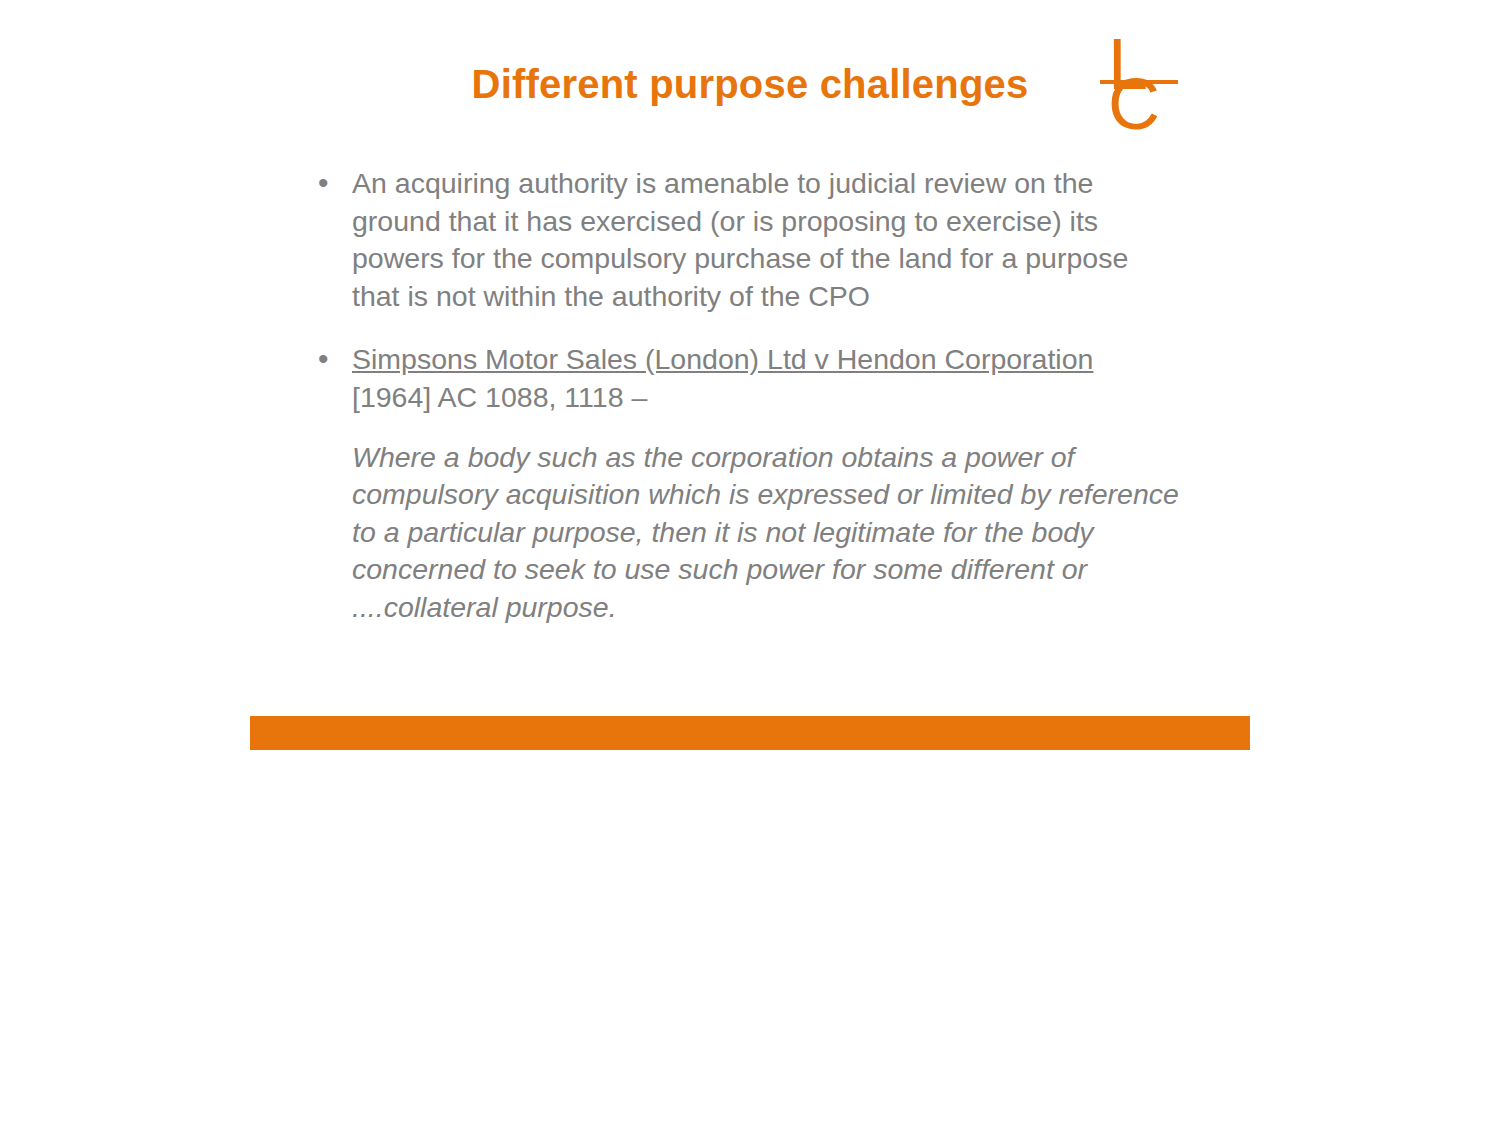L C
Different purpose challenges
An acquiring authority is amenable to judicial review on the ground that it has exercised (or is proposing to exercise) its powers for the compulsory purchase of the land for a purpose that is not within the authority of the CPO
Simpsons Motor Sales (London) Ltd v Hendon Corporation [1964] AC 1088, 1118 – Where a body such as the corporation obtains a power of compulsory acquisition which is expressed or limited by reference to a particular purpose, then it is not legitimate for the body concerned to seek to use such power for some different or ....collateral purpose.